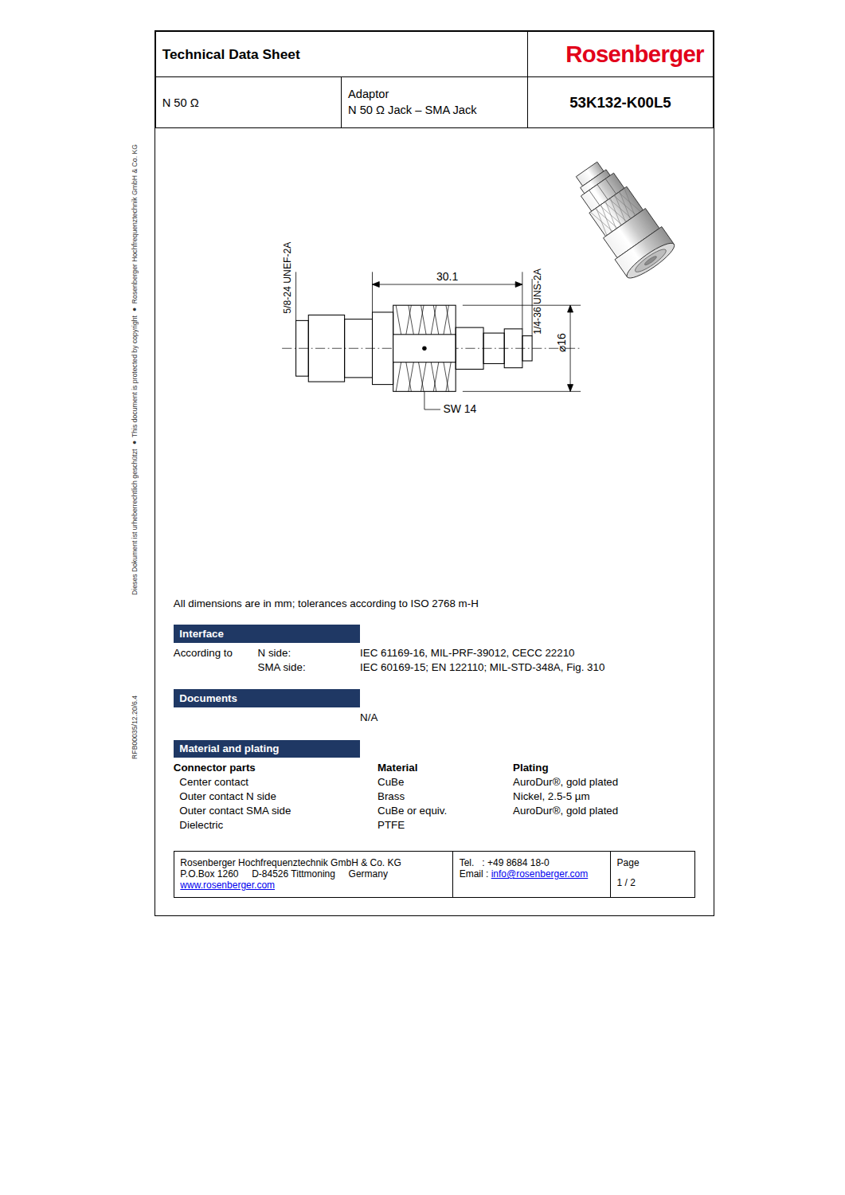Dieses Dokument ist urheberrechtlich geschützt ● This document is protected by copyright ● Rosenberger Hochfrequenztechnik GmbH & Co. KG
RFB00035/12.20/6.4
| Technical Data Sheet | Rosenberger |
| N 50 Ω | Adaptor N 50 Ω Jack – SMA Jack | 53K132-K00L5 |
30.1 5/8-24 UNEF-2A 1/4-36 UNS-2A ⌀16 SW 14
All dimensions are in mm; tolerances according to ISO 2768 m-H
Interface
| According to | N side: | IEC 61169-16, MIL-PRF-39012, CECC 22210 |
| | SMA side: | IEC 60169-15; EN 122110; MIL-STD-348A, Fig. 310 |
Documents
| | | N/A |
Material and plating
| Connector parts | Material | Plating |
| Center contact | CuBe | AuroDur®, gold plated |
| Outer contact N side | Brass | Nickel, 2.5-5 µm |
| Outer contact SMA side | CuBe or equiv. | AuroDur®, gold plated |
| Dielectric | PTFE | |
| Rosenberger Hochfrequenztechnik GmbH & Co. KG P.O.Box 1260 D-84526 Tittmoning Germany www.rosenberger.com | Tel. : +49 8684 18-0 Email : info@rosenberger.com | Page 1 / 2 |